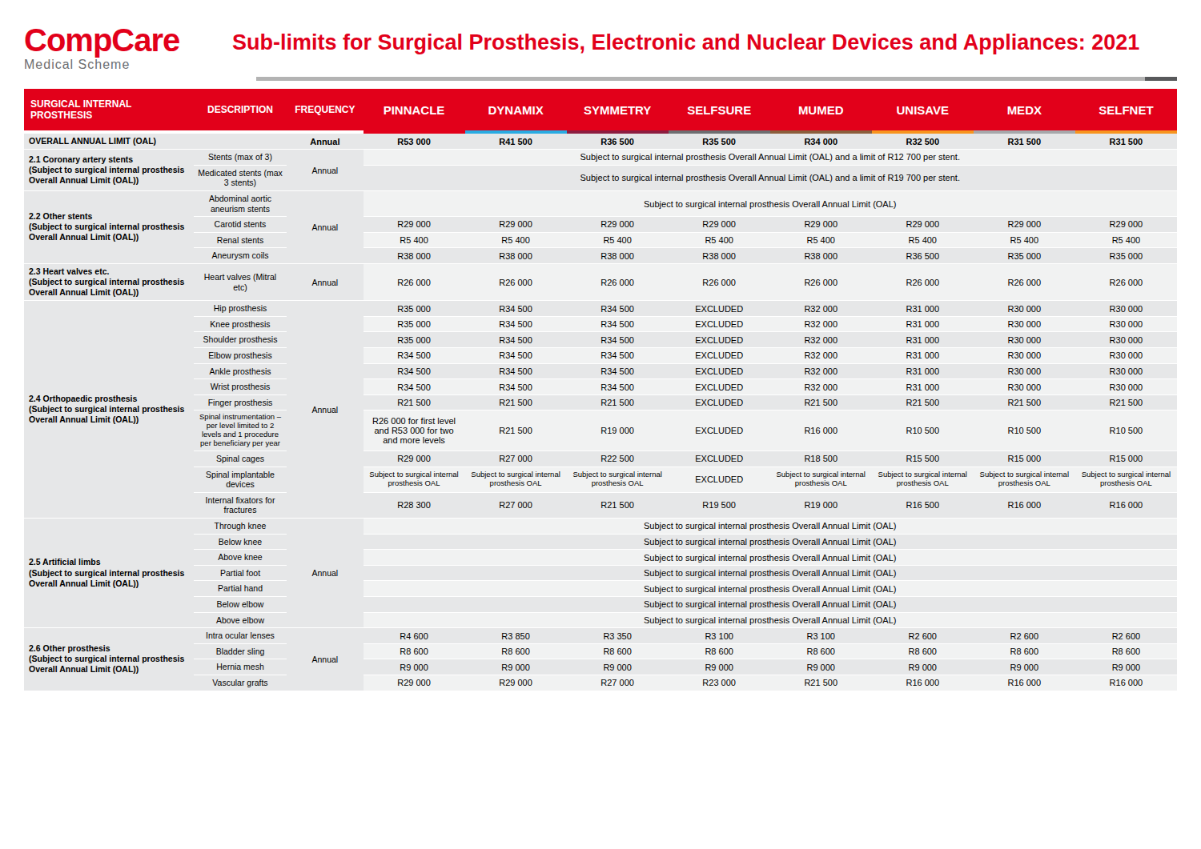CompCare
Medical Scheme
Sub-limits for Surgical Prosthesis, Electronic and Nuclear Devices and Appliances: 2021
| SURGICAL INTERNAL PROSTHESIS | DESCRIPTION | FREQUENCY | PINNACLE | DYNAMIX | SYMMETRY | SELFSURE | MUMED | UNISAVE | MEDX | SELFNET |
| --- | --- | --- | --- | --- | --- | --- | --- | --- | --- | --- |
| OVERALL ANNUAL LIMIT (OAL) | | Annual | R53 000 | R41 500 | R36 500 | R35 500 | R34 000 | R32 500 | R31 500 | R31 500 |
| 2.1 Coronary artery stents (Subject to surgical internal prosthesis Overall Annual Limit (OAL)) | Stents (max of 3) | Annual | Subject to surgical internal prosthesis Overall Annual Limit (OAL) and a limit of R12 700 per stent. |
| Medicated stents (max 3 stents) | Subject to surgical internal prosthesis Overall Annual Limit (OAL) and a limit of R19 700 per stent. |
| 2.2 Other stents (Subject to surgical internal prosthesis Overall Annual Limit (OAL)) | Abdominal aortic aneurism stents | Annual | Subject to surgical internal prosthesis Overall Annual Limit (OAL) |
| Carotid stents | R29 000 | R29 000 | R29 000 | R29 000 | R29 000 | R29 000 | R29 000 | R29 000 |
| Renal stents | R5 400 | R5 400 | R5 400 | R5 400 | R5 400 | R5 400 | R5 400 | R5 400 |
| Aneurysm coils | R38 000 | R38 000 | R38 000 | R38 000 | R38 000 | R36 500 | R35 000 | R35 000 |
| 2.3 Heart valves etc. (Subject to surgical internal prosthesis Overall Annual Limit (OAL)) | Heart valves (Mitral etc) | Annual | R26 000 | R26 000 | R26 000 | R26 000 | R26 000 | R26 000 | R26 000 | R26 000 |
| 2.4 Orthopaedic prosthesis (Subject to surgical internal prosthesis Overall Annual Limit (OAL)) | Hip prosthesis | Annual | R35 000 | R34 500 | R34 500 | EXCLUDED | R32 000 | R31 000 | R30 000 | R30 000 |
| Knee prosthesis | R35 000 | R34 500 | R34 500 | EXCLUDED | R32 000 | R31 000 | R30 000 | R30 000 |
| Shoulder prosthesis | R35 000 | R34 500 | R34 500 | EXCLUDED | R32 000 | R31 000 | R30 000 | R30 000 |
| Elbow prosthesis | R34 500 | R34 500 | R34 500 | EXCLUDED | R32 000 | R31 000 | R30 000 | R30 000 |
| Ankle prosthesis | R34 500 | R34 500 | R34 500 | EXCLUDED | R32 000 | R31 000 | R30 000 | R30 000 |
| Wrist prosthesis | R34 500 | R34 500 | R34 500 | EXCLUDED | R32 000 | R31 000 | R30 000 | R30 000 |
| Finger prosthesis | R21 500 | R21 500 | R21 500 | EXCLUDED | R21 500 | R21 500 | R21 500 | R21 500 |
| Spinal instrumentation – per level limited to 2 levels and 1 procedure per beneficiary per year | R26 000 for first level and R53 000 for two and more levels | R21 500 | R19 000 | EXCLUDED | R16 000 | R10 500 | R10 500 | R10 500 |
| Spinal cages | R29 000 | R27 000 | R22 500 | EXCLUDED | R18 500 | R15 500 | R15 000 | R15 000 |
| Spinal implantable devices | Subject to surgical internal prosthesis OAL | Subject to surgical internal prosthesis OAL | Subject to surgical internal prosthesis OAL | EXCLUDED | Subject to surgical internal prosthesis OAL | Subject to surgical internal prosthesis OAL | Subject to surgical internal prosthesis OAL | Subject to surgical internal prosthesis OAL |
| Internal fixators for fractures | R28 300 | R27 000 | R21 500 | R19 500 | R19 000 | R16 500 | R16 000 | R16 000 |
| 2.5 Artificial limbs (Subject to surgical internal prosthesis Overall Annual Limit (OAL)) | Through knee | Annual | Subject to surgical internal prosthesis Overall Annual Limit (OAL) |
| Below knee | Subject to surgical internal prosthesis Overall Annual Limit (OAL) |
| Above knee | Subject to surgical internal prosthesis Overall Annual Limit (OAL) |
| Partial foot | Subject to surgical internal prosthesis Overall Annual Limit (OAL) |
| Partial hand | Subject to surgical internal prosthesis Overall Annual Limit (OAL) |
| Below elbow | Subject to surgical internal prosthesis Overall Annual Limit (OAL) |
| Above elbow | Subject to surgical internal prosthesis Overall Annual Limit (OAL) |
| 2.6 Other prosthesis (Subject to surgical internal prosthesis Overall Annual Limit (OAL)) | Intra ocular lenses | Annual | R4 600 | R3 850 | R3 350 | R3 100 | R3 100 | R2 600 | R2 600 | R2 600 |
| Bladder sling | R8 600 | R8 600 | R8 600 | R8 600 | R8 600 | R8 600 | R8 600 | R8 600 |
| Hernia mesh | R9 000 | R9 000 | R9 000 | R9 000 | R9 000 | R9 000 | R9 000 | R9 000 |
| Vascular grafts | R29 000 | R29 000 | R27 000 | R23 000 | R21 500 | R16 000 | R16 000 | R16 000 |